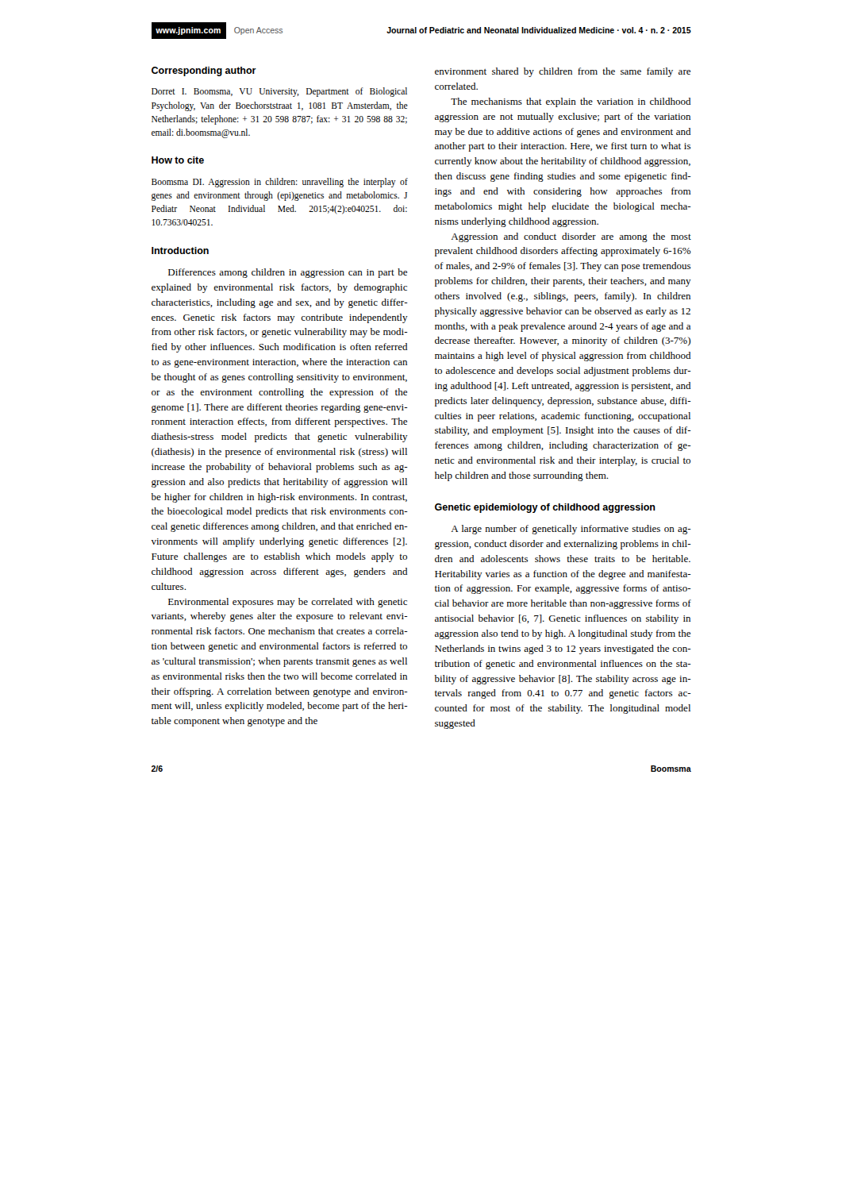www.jpnim.com Open Access Journal of Pediatric and Neonatal Individualized Medicine · vol. 4 · n. 2 · 2015
Corresponding author
Dorret I. Boomsma, VU University, Department of Biological Psychology, Van der Boechorststraat 1, 1081 BT Amsterdam, the Netherlands; telephone: + 31 20 598 8787; fax: + 31 20 598 88 32; email: di.boomsma@vu.nl.
How to cite
Boomsma DI. Aggression in children: unravelling the interplay of genes and environment through (epi)genetics and metabolomics. J Pediatr Neonat Individual Med. 2015;4(2):e040251. doi: 10.7363/040251.
Introduction
Differences among children in aggression can in part be explained by environmental risk factors, by demographic characteristics, including age and sex, and by genetic differences. Genetic risk factors may contribute independently from other risk factors, or genetic vulnerability may be modified by other influences. Such modification is often referred to as gene-environment interaction, where the interaction can be thought of as genes controlling sensitivity to environment, or as the environment controlling the expression of the genome [1]. There are different theories regarding gene-environment interaction effects, from different perspectives. The diathesis-stress model predicts that genetic vulnerability (diathesis) in the presence of environmental risk (stress) will increase the probability of behavioral problems such as aggression and also predicts that heritability of aggression will be higher for children in high-risk environments. In contrast, the bioecological model predicts that risk environments conceal genetic differences among children, and that enriched environments will amplify underlying genetic differences [2]. Future challenges are to establish which models apply to childhood aggression across different ages, genders and cultures.
Environmental exposures may be correlated with genetic variants, whereby genes alter the exposure to relevant environmental risk factors. One mechanism that creates a correlation between genetic and environmental factors is referred to as 'cultural transmission'; when parents transmit genes as well as environmental risks then the two will become correlated in their offspring. A correlation between genotype and environment will, unless explicitly modeled, become part of the heritable component when genotype and the
environment shared by children from the same family are correlated.
The mechanisms that explain the variation in childhood aggression are not mutually exclusive; part of the variation may be due to additive actions of genes and environment and another part to their interaction. Here, we first turn to what is currently know about the heritability of childhood aggression, then discuss gene finding studies and some epigenetic findings and end with considering how approaches from metabolomics might help elucidate the biological mechanisms underlying childhood aggression.
Aggression and conduct disorder are among the most prevalent childhood disorders affecting approximately 6-16% of males, and 2-9% of females [3]. They can pose tremendous problems for children, their parents, their teachers, and many others involved (e.g., siblings, peers, family). In children physically aggressive behavior can be observed as early as 12 months, with a peak prevalence around 2-4 years of age and a decrease thereafter. However, a minority of children (3-7%) maintains a high level of physical aggression from childhood to adolescence and develops social adjustment problems during adulthood [4]. Left untreated, aggression is persistent, and predicts later delinquency, depression, substance abuse, difficulties in peer relations, academic functioning, occupational stability, and employment [5]. Insight into the causes of differences among children, including characterization of genetic and environmental risk and their interplay, is crucial to help children and those surrounding them.
Genetic epidemiology of childhood aggression
A large number of genetically informative studies on aggression, conduct disorder and externalizing problems in children and adolescents shows these traits to be heritable. Heritability varies as a function of the degree and manifestation of aggression. For example, aggressive forms of antisocial behavior are more heritable than non-aggressive forms of antisocial behavior [6, 7]. Genetic influences on stability in aggression also tend to by high. A longitudinal study from the Netherlands in twins aged 3 to 12 years investigated the contribution of genetic and environmental influences on the stability of aggressive behavior [8]. The stability across age intervals ranged from 0.41 to 0.77 and genetic factors accounted for most of the stability. The longitudinal model suggested
2/6 Boomsma